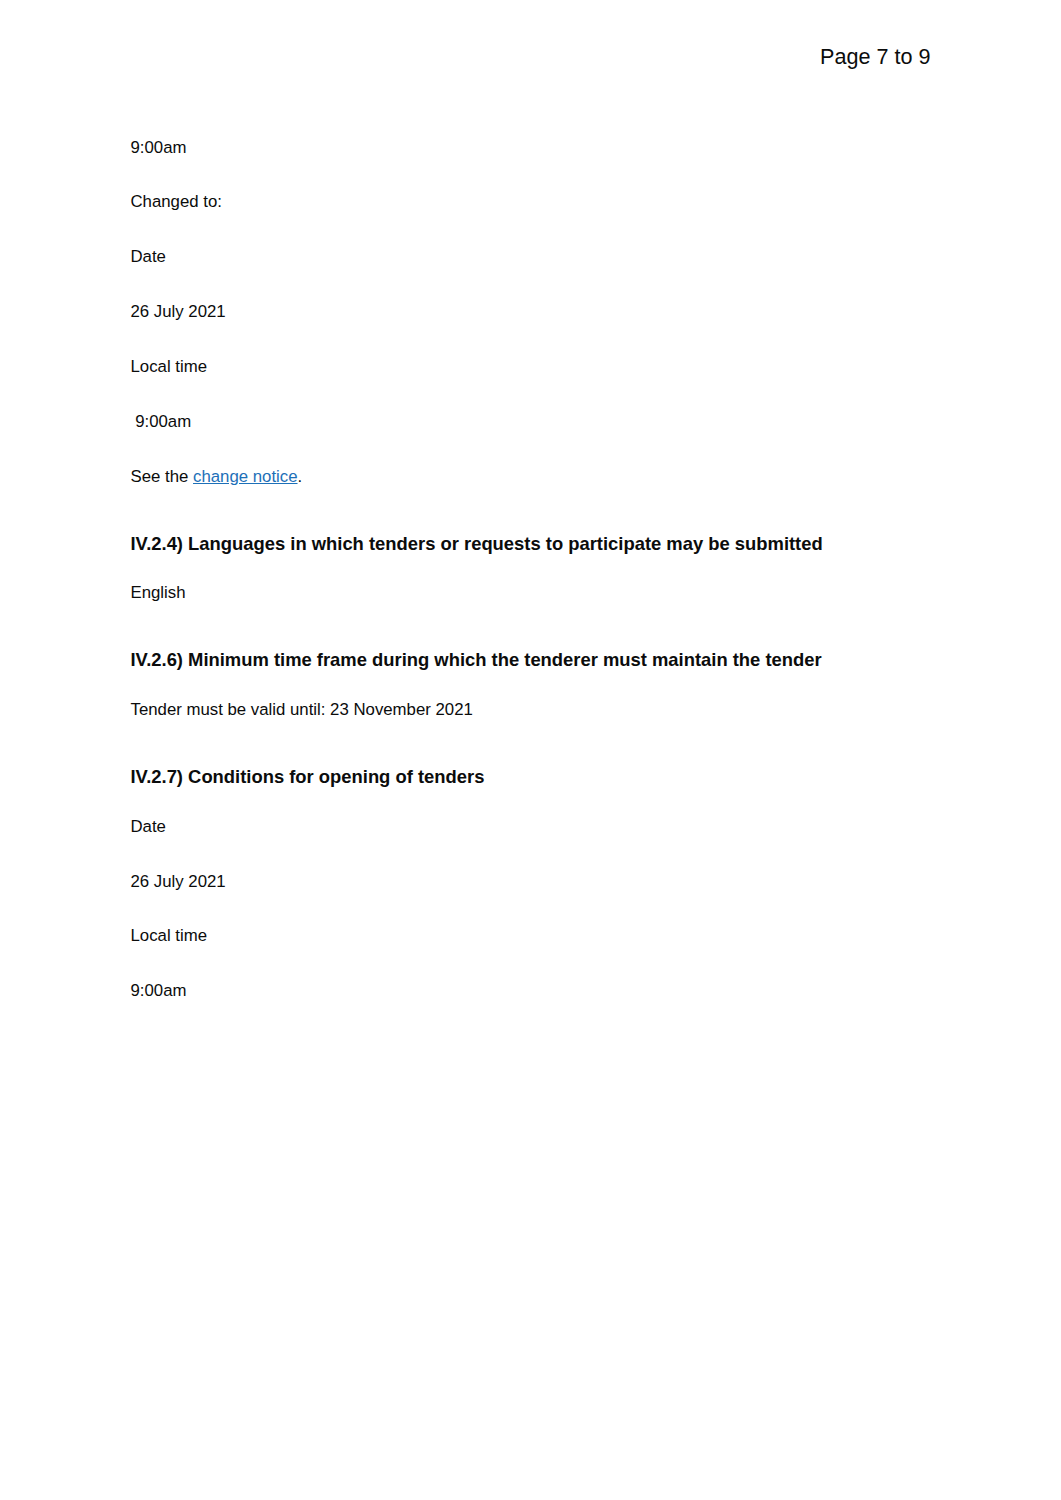Page 7 to 9
9:00am
Changed to:
Date
26 July 2021
Local time
9:00am
See the change notice.
IV.2.4) Languages in which tenders or requests to participate may be submitted
English
IV.2.6) Minimum time frame during which the tenderer must maintain the tender
Tender must be valid until: 23 November 2021
IV.2.7) Conditions for opening of tenders
Date
26 July 2021
Local time
9:00am